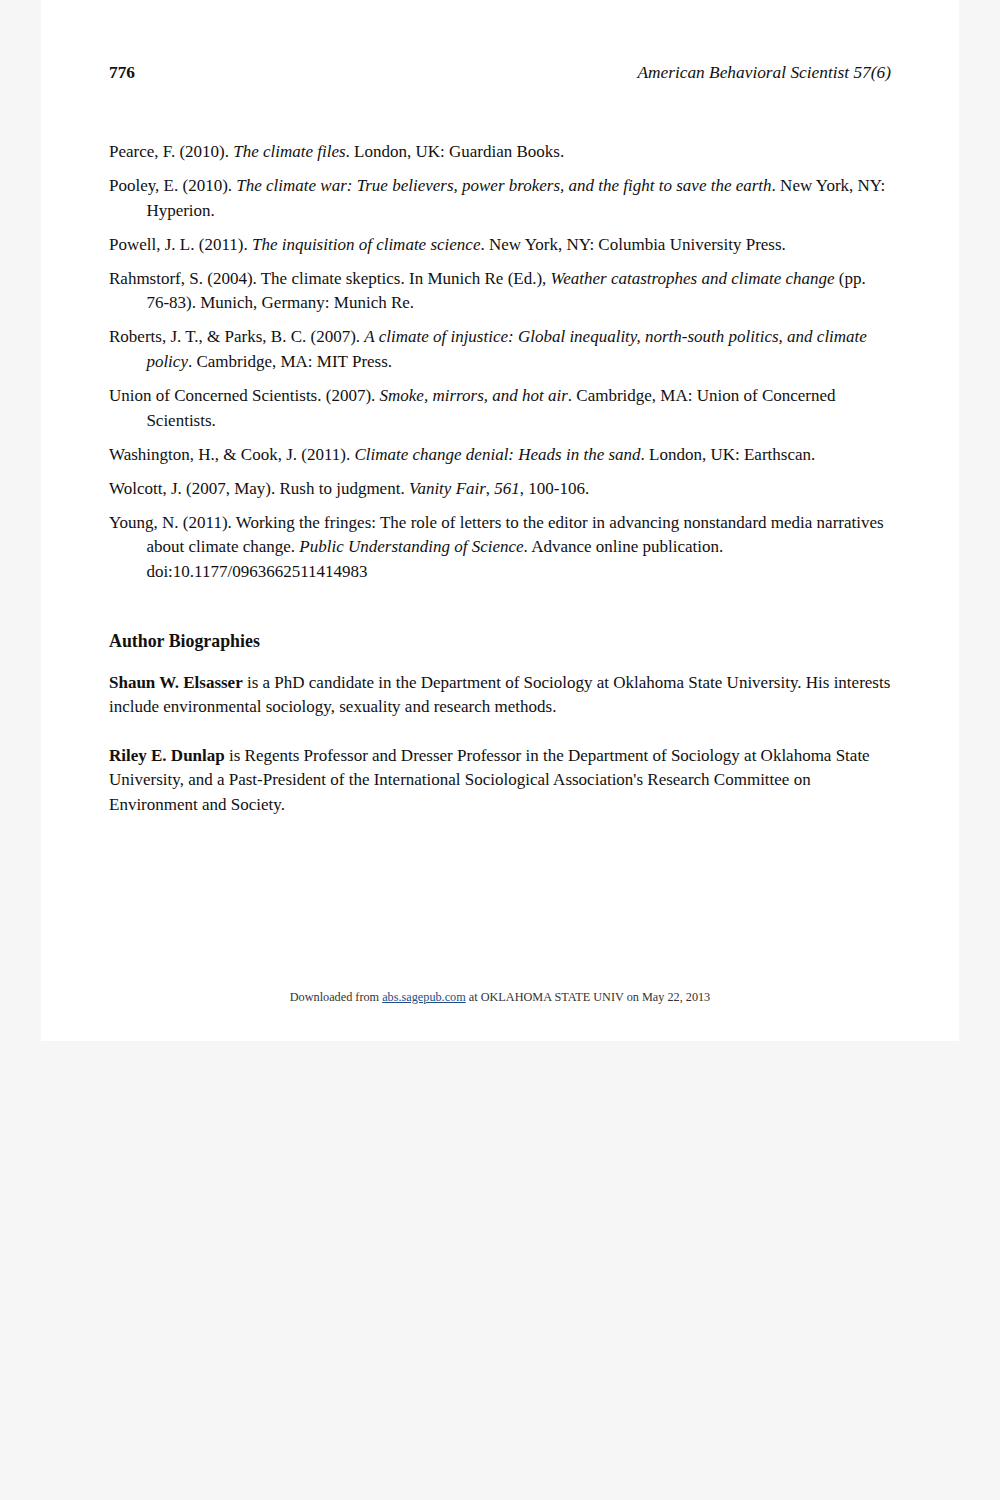776 American Behavioral Scientist 57(6)
Pearce, F. (2010). The climate files. London, UK: Guardian Books.
Pooley, E. (2010). The climate war: True believers, power brokers, and the fight to save the earth. New York, NY: Hyperion.
Powell, J. L. (2011). The inquisition of climate science. New York, NY: Columbia University Press.
Rahmstorf, S. (2004). The climate skeptics. In Munich Re (Ed.), Weather catastrophes and climate change (pp. 76-83). Munich, Germany: Munich Re.
Roberts, J. T., & Parks, B. C. (2007). A climate of injustice: Global inequality, north-south politics, and climate policy. Cambridge, MA: MIT Press.
Union of Concerned Scientists. (2007). Smoke, mirrors, and hot air. Cambridge, MA: Union of Concerned Scientists.
Washington, H., & Cook, J. (2011). Climate change denial: Heads in the sand. London, UK: Earthscan.
Wolcott, J. (2007, May). Rush to judgment. Vanity Fair, 561, 100-106.
Young, N. (2011). Working the fringes: The role of letters to the editor in advancing nonstandard media narratives about climate change. Public Understanding of Science. Advance online publication. doi:10.1177/0963662511414983
Author Biographies
Shaun W. Elsasser is a PhD candidate in the Department of Sociology at Oklahoma State University. His interests include environmental sociology, sexuality and research methods.
Riley E. Dunlap is Regents Professor and Dresser Professor in the Department of Sociology at Oklahoma State University, and a Past-President of the International Sociological Association's Research Committee on Environment and Society.
Downloaded from abs.sagepub.com at OKLAHOMA STATE UNIV on May 22, 2013